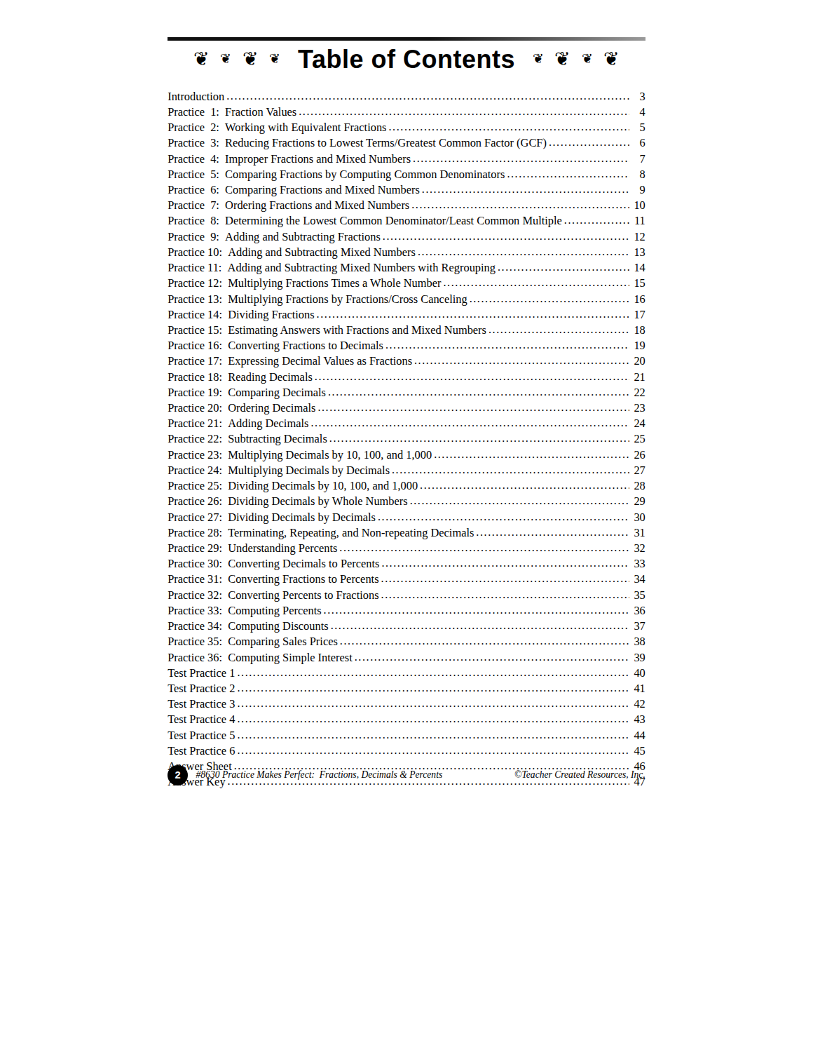❦ ❦ ❦ ❦
Table of Contents
❦ ❦ ❦ ❦
Introduction.................................................................................................................................................. 3
Practice 1: Fraction Values.................................................................................................................................................. 4
Practice 2: Working with Equivalent Fractions.................................................................................................................................................. 5
Practice 3: Reducing Fractions to Lowest Terms/Greatest Common Factor (GCF).................................................................................................................................................. 6
Practice 4: Improper Fractions and Mixed Numbers.................................................................................................................................................. 7
Practice 5: Comparing Fractions by Computing Common Denominators.................................................................................................................................................. 8
Practice 6: Comparing Fractions and Mixed Numbers.................................................................................................................................................. 9
Practice 7: Ordering Fractions and Mixed Numbers.................................................................................................................................................. 10
Practice 8: Determining the Lowest Common Denominator/Least Common Multiple.................................................................................................................................................. 11
Practice 9: Adding and Subtracting Fractions.................................................................................................................................................. 12
Practice 10: Adding and Subtracting Mixed Numbers.................................................................................................................................................. 13
Practice 11: Adding and Subtracting Mixed Numbers with Regrouping.................................................................................................................................................. 14
Practice 12: Multiplying Fractions Times a Whole Number.................................................................................................................................................. 15
Practice 13: Multiplying Fractions by Fractions/Cross Canceling.................................................................................................................................................. 16
Practice 14: Dividing Fractions.................................................................................................................................................. 17
Practice 15: Estimating Answers with Fractions and Mixed Numbers.................................................................................................................................................. 18
Practice 16: Converting Fractions to Decimals.................................................................................................................................................. 19
Practice 17: Expressing Decimal Values as Fractions.................................................................................................................................................. 20
Practice 18: Reading Decimals.................................................................................................................................................. 21
Practice 19: Comparing Decimals.................................................................................................................................................. 22
Practice 20: Ordering Decimals.................................................................................................................................................. 23
Practice 21: Adding Decimals.................................................................................................................................................. 24
Practice 22: Subtracting Decimals.................................................................................................................................................. 25
Practice 23: Multiplying Decimals by 10, 100, and 1,000.................................................................................................................................................. 26
Practice 24: Multiplying Decimals by Decimals.................................................................................................................................................. 27
Practice 25: Dividing Decimals by 10, 100, and 1,000.................................................................................................................................................. 28
Practice 26: Dividing Decimals by Whole Numbers.................................................................................................................................................. 29
Practice 27: Dividing Decimals by Decimals.................................................................................................................................................. 30
Practice 28: Terminating, Repeating, and Non-repeating Decimals.................................................................................................................................................. 31
Practice 29: Understanding Percents.................................................................................................................................................. 32
Practice 30: Converting Decimals to Percents.................................................................................................................................................. 33
Practice 31: Converting Fractions to Percents.................................................................................................................................................. 34
Practice 32: Converting Percents to Fractions.................................................................................................................................................. 35
Practice 33: Computing Percents.................................................................................................................................................. 36
Practice 34: Computing Discounts.................................................................................................................................................. 37
Practice 35: Comparing Sales Prices.................................................................................................................................................. 38
Practice 36: Computing Simple Interest.................................................................................................................................................. 39
Test Practice 1.................................................................................................................................................. 40
Test Practice 2.................................................................................................................................................. 41
Test Practice 3.................................................................................................................................................. 42
Test Practice 4.................................................................................................................................................. 43
Test Practice 5.................................................................................................................................................. 44
Test Practice 6.................................................................................................................................................. 45
Answer Sheet.................................................................................................................................................. 46
Answer Key.................................................................................................................................................. 47
2
#8630 Practice Makes Perfect: Fractions, Decimals & Percents
©Teacher Created Resources, Inc.